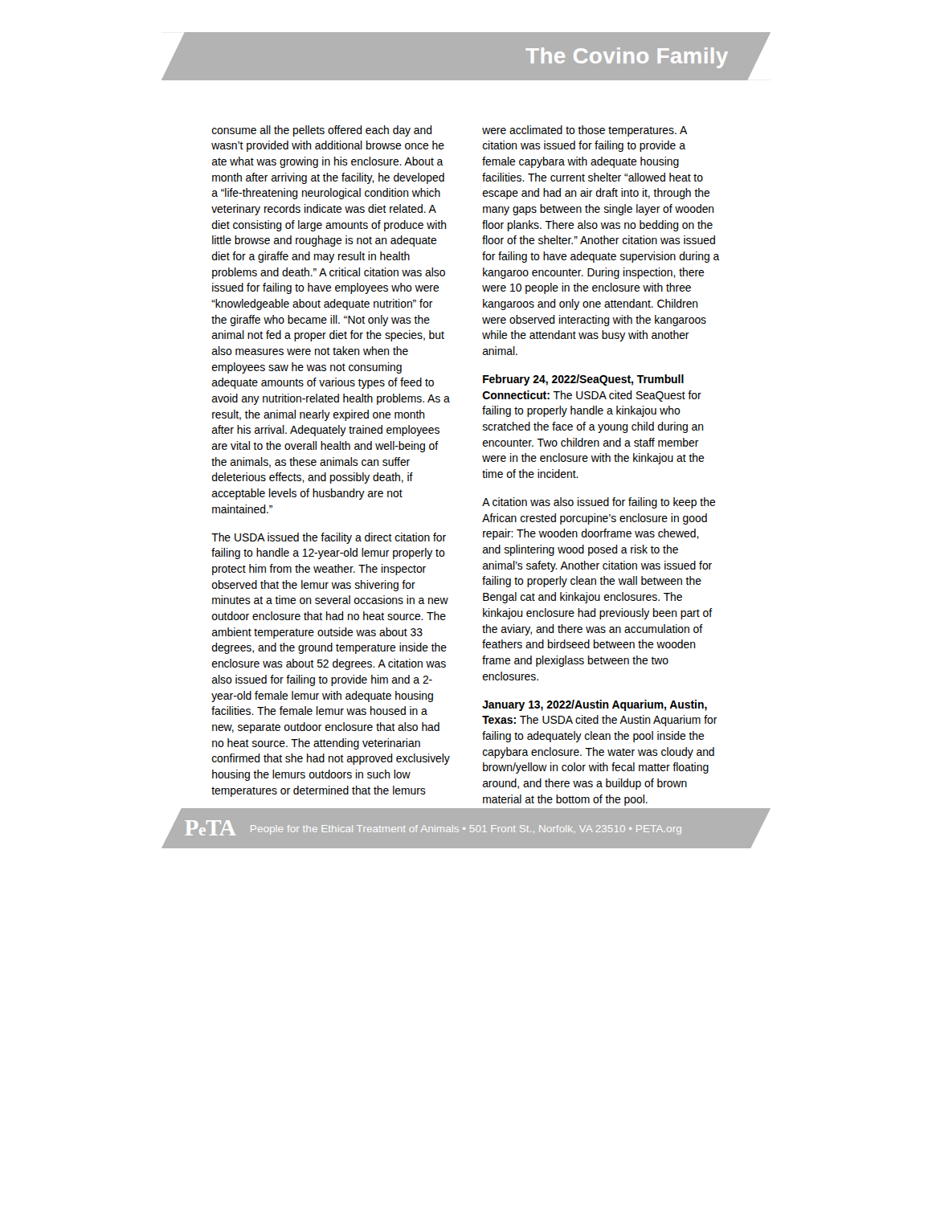The Covino Family
consume all the pellets offered each day and wasn’t provided with additional browse once he ate what was growing in his enclosure. About a month after arriving at the facility, he developed a “life-threatening neurological condition which veterinary records indicate was diet related. A diet consisting of large amounts of produce with little browse and roughage is not an adequate diet for a giraffe and may result in health problems and death.” A critical citation was also issued for failing to have employees who were “knowledgeable about adequate nutrition” for the giraffe who became ill. “Not only was the animal not fed a proper diet for the species, but also measures were not taken when the employees saw he was not consuming adequate amounts of various types of feed to avoid any nutrition-related health problems. As a result, the animal nearly expired one month after his arrival. Adequately trained employees are vital to the overall health and well-being of the animals, as these animals can suffer deleterious effects, and possibly death, if acceptable levels of husbandry are not maintained.”
The USDA issued the facility a direct citation for failing to handle a 12-year-old lemur properly to protect him from the weather. The inspector observed that the lemur was shivering for minutes at a time on several occasions in a new outdoor enclosure that had no heat source. The ambient temperature outside was about 33 degrees, and the ground temperature inside the enclosure was about 52 degrees. A citation was also issued for failing to provide him and a 2-year-old female lemur with adequate housing facilities. The female lemur was housed in a new, separate outdoor enclosure that also had no heat source. The attending veterinarian confirmed that she had not approved exclusively housing the lemurs outdoors in such low temperatures or determined that the lemurs were acclimated to those temperatures. A citation was issued for failing to provide a female capybara with adequate housing facilities. The current shelter “allowed heat to escape and had an air draft into it, through the many gaps between the single layer of wooden floor planks. There also was no bedding on the floor of the shelter.” Another citation was issued for failing to have adequate supervision during a kangaroo encounter. During inspection, there were 10 people in the enclosure with three kangaroos and only one attendant. Children were observed interacting with the kangaroos while the attendant was busy with another animal.
February 24, 2022/SeaQuest, Trumbull Connecticut: The USDA cited SeaQuest for failing to properly handle a kinkajou who scratched the face of a young child during an encounter. Two children and a staff member were in the enclosure with the kinkajou at the time of the incident.
A citation was also issued for failing to keep the African crested porcupine’s enclosure in good repair: The wooden doorframe was chewed, and splintering wood posed a risk to the animal’s safety. Another citation was issued for failing to properly clean the wall between the Bengal cat and kinkajou enclosures. The kinkajou enclosure had previously been part of the aviary, and there was an accumulation of feathers and birdseed between the wooden frame and plexiglass between the two enclosures.
January 13, 2022/Austin Aquarium, Austin, Texas: The USDA cited the Austin Aquarium for failing to adequately clean the pool inside the capybara enclosure. The water was cloudy and brown/yellow in color with fecal matter floating around, and there was a buildup of brown material at the bottom of the pool.
Pe TA People for the Ethical Treatment of Animals • 501 Front St., Norfolk, VA 23510 • PETA.org